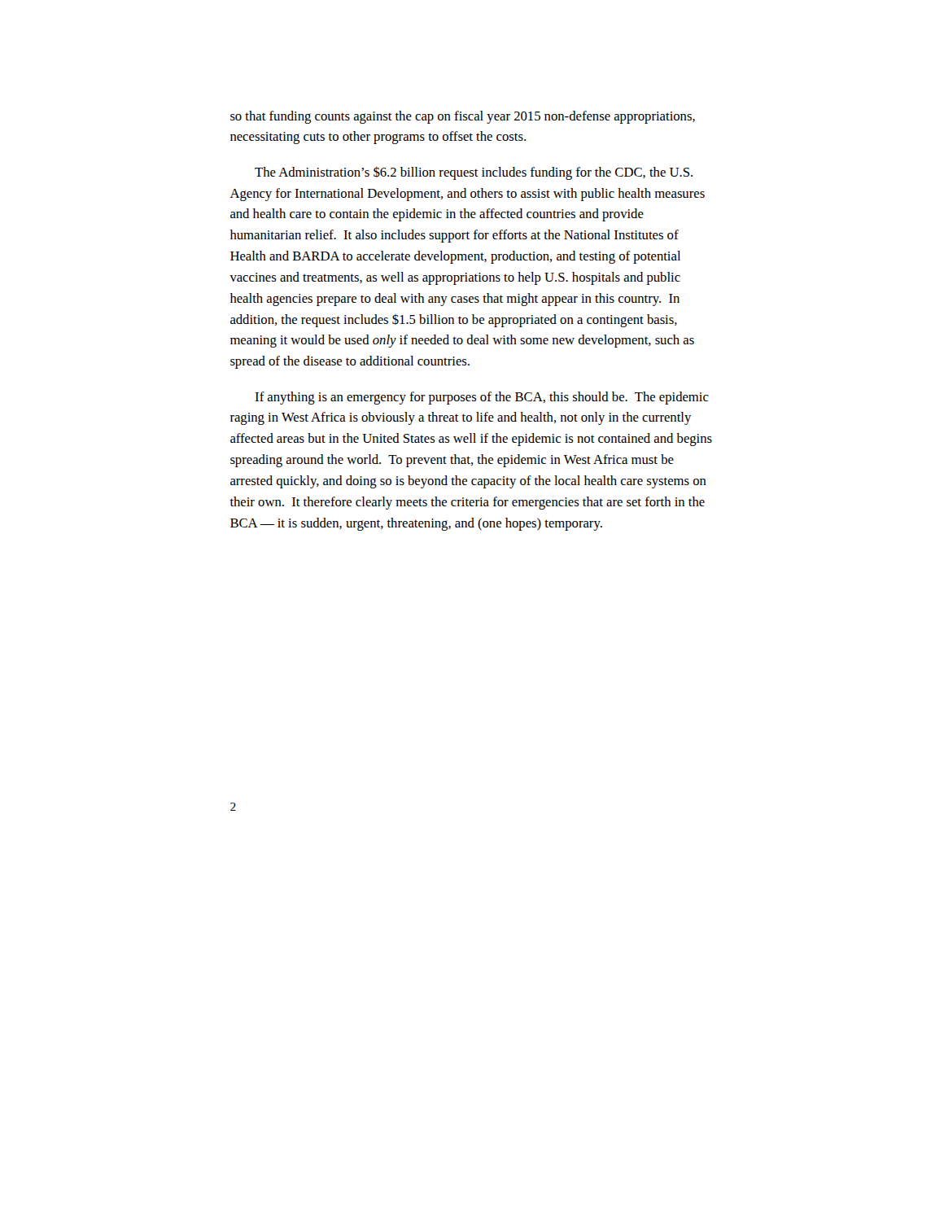so that funding counts against the cap on fiscal year 2015 non-defense appropriations, necessitating cuts to other programs to offset the costs.
The Administration’s $6.2 billion request includes funding for the CDC, the U.S. Agency for International Development, and others to assist with public health measures and health care to contain the epidemic in the affected countries and provide humanitarian relief. It also includes support for efforts at the National Institutes of Health and BARDA to accelerate development, production, and testing of potential vaccines and treatments, as well as appropriations to help U.S. hospitals and public health agencies prepare to deal with any cases that might appear in this country. In addition, the request includes $1.5 billion to be appropriated on a contingent basis, meaning it would be used only if needed to deal with some new development, such as spread of the disease to additional countries.
If anything is an emergency for purposes of the BCA, this should be. The epidemic raging in West Africa is obviously a threat to life and health, not only in the currently affected areas but in the United States as well if the epidemic is not contained and begins spreading around the world. To prevent that, the epidemic in West Africa must be arrested quickly, and doing so is beyond the capacity of the local health care systems on their own. It therefore clearly meets the criteria for emergencies that are set forth in the BCA — it is sudden, urgent, threatening, and (one hopes) temporary.
2